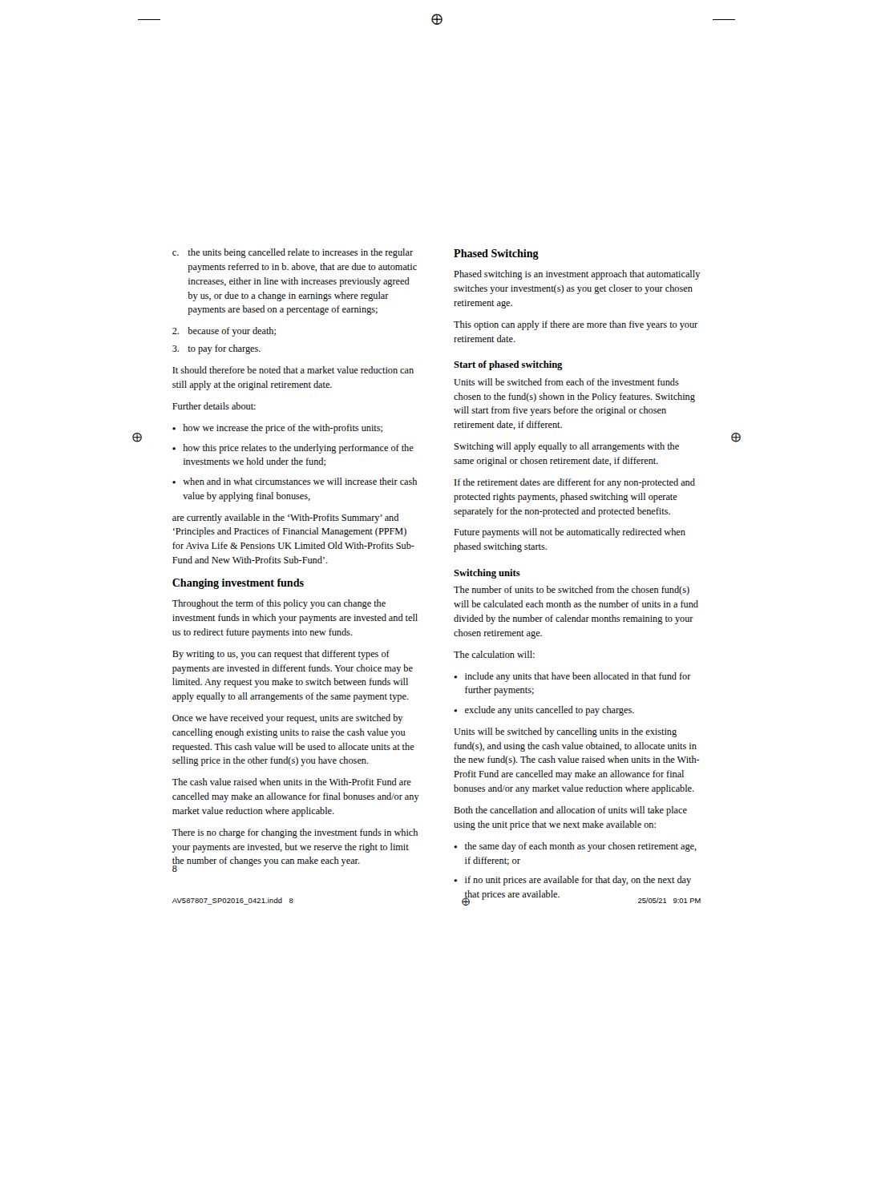⨁
⨁
⨁
c. the units being cancelled relate to increases in the regular payments referred to in b. above, that are due to automatic increases, either in line with increases previously agreed by us, or due to a change in earnings where regular payments are based on a percentage of earnings;
2. because of your death;
3. to pay for charges.
It should therefore be noted that a market value reduction can still apply at the original retirement date.
Further details about:
how we increase the price of the with-profits units;
how this price relates to the underlying performance of the investments we hold under the fund;
when and in what circumstances we will increase their cash value by applying final bonuses,
are currently available in the ‘With-Profits Summary’ and ‘Principles and Practices of Financial Management (PPFM) for Aviva Life & Pensions UK Limited Old With-Profits Sub-Fund and New With-Profits Sub-Fund’.
Changing investment funds
Throughout the term of this policy you can change the investment funds in which your payments are invested and tell us to redirect future payments into new funds.
By writing to us, you can request that different types of payments are invested in different funds. Your choice may be limited. Any request you make to switch between funds will apply equally to all arrangements of the same payment type.
Once we have received your request, units are switched by cancelling enough existing units to raise the cash value you requested. This cash value will be used to allocate units at the selling price in the other fund(s) you have chosen.
The cash value raised when units in the With-Profit Fund are cancelled may make an allowance for final bonuses and/or any market value reduction where applicable.
There is no charge for changing the investment funds in which your payments are invested, but we reserve the right to limit the number of changes you can make each year.
Phased Switching
Phased switching is an investment approach that automatically switches your investment(s) as you get closer to your chosen retirement age.
This option can apply if there are more than five years to your retirement date.
Start of phased switching
Units will be switched from each of the investment funds chosen to the fund(s) shown in the Policy features. Switching will start from five years before the original or chosen retirement date, if different.
Switching will apply equally to all arrangements with the same original or chosen retirement date, if different.
If the retirement dates are different for any non-protected and protected rights payments, phased switching will operate separately for the non-protected and protected benefits.
Future payments will not be automatically redirected when phased switching starts.
Switching units
The number of units to be switched from the chosen fund(s) will be calculated each month as the number of units in a fund divided by the number of calendar months remaining to your chosen retirement age.
The calculation will:
include any units that have been allocated in that fund for further payments;
exclude any units cancelled to pay charges.
Units will be switched by cancelling units in the existing fund(s), and using the cash value obtained, to allocate units in the new fund(s). The cash value raised when units in the With-Profit Fund are cancelled may make an allowance for final bonuses and/or any market value reduction where applicable.
Both the cancellation and allocation of units will take place using the unit price that we next make available on:
the same day of each month as your chosen retirement age, if different; or
if no unit prices are available for that day, on the next day that prices are available.
8
AV587807_SP02016_0421.indd 8
25/05/21 9:01 PM
⨁